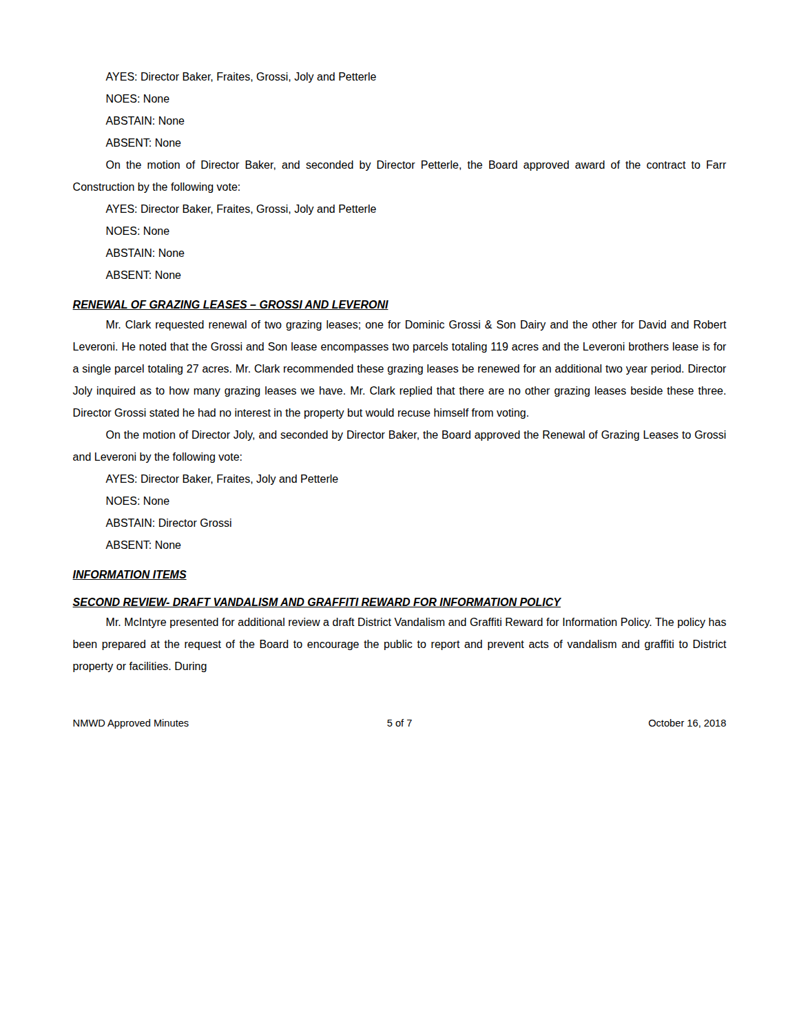AYES: Director Baker, Fraites, Grossi, Joly and Petterle
NOES: None
ABSTAIN: None
ABSENT: None
On the motion of Director Baker, and seconded by Director Petterle, the Board approved award of the contract to Farr Construction by the following vote:
AYES: Director Baker, Fraites, Grossi, Joly and Petterle
NOES: None
ABSTAIN: None
ABSENT: None
RENEWAL OF GRAZING LEASES – GROSSI AND LEVERONI
Mr. Clark requested renewal of two grazing leases; one for Dominic Grossi & Son Dairy and the other for David and Robert Leveroni. He noted that the Grossi and Son lease encompasses two parcels totaling 119 acres and the Leveroni brothers lease is for a single parcel totaling 27 acres. Mr. Clark recommended these grazing leases be renewed for an additional two year period. Director Joly inquired as to how many grazing leases we have. Mr. Clark replied that there are no other grazing leases beside these three. Director Grossi stated he had no interest in the property but would recuse himself from voting.
On the motion of Director Joly, and seconded by Director Baker, the Board approved the Renewal of Grazing Leases to Grossi and Leveroni by the following vote:
AYES: Director Baker, Fraites, Joly and Petterle
NOES: None
ABSTAIN: Director Grossi
ABSENT: None
INFORMATION ITEMS
SECOND REVIEW- DRAFT VANDALISM AND GRAFFITI REWARD FOR INFORMATION POLICY
Mr. McIntyre presented for additional review a draft District Vandalism and Graffiti Reward for Information Policy. The policy has been prepared at the request of the Board to encourage the public to report and prevent acts of vandalism and graffiti to District property or facilities. During
NMWD Approved Minutes
5 of 7
October 16, 2018